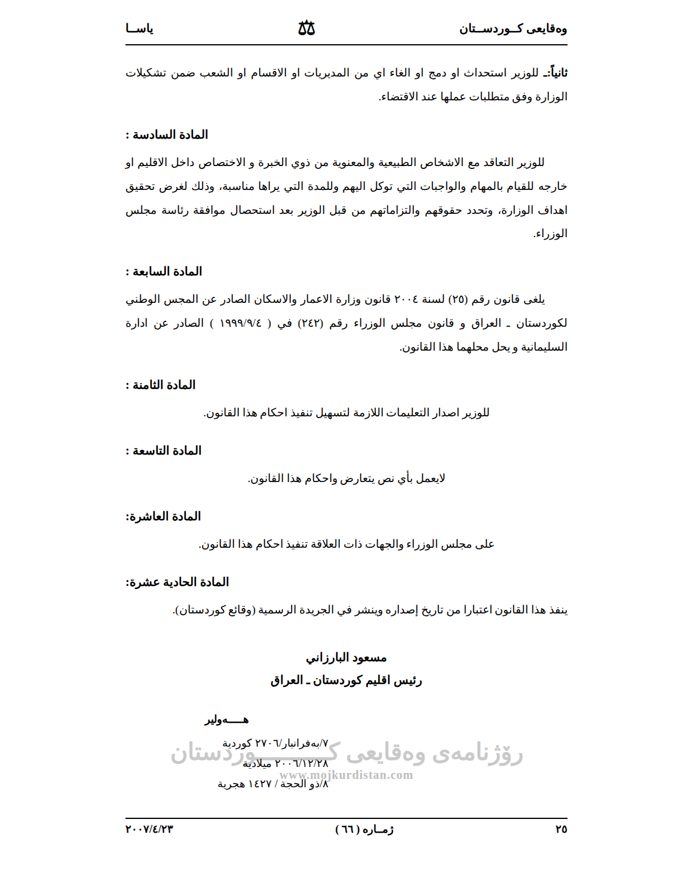وەقایعی کــوردســتان
⚖
یاســا
ثانياً:ـ للوزير استحداث او دمج او الغاء اي من المديريات او الاقسام او الشعب ضمن تشكيلات الوزارة وفق متطلبات عملها عند الاقتضاء.
المادة السادسة :
للوزير التعاقد مع الاشخاص الطبيعية والمعنوية من ذوي الخبرة و الاختصاص داخل الاقليم او خارجه للقيام بالمهام والواجبات التي توكل اليهم وللمدة التي يراها مناسبة، وذلك لغرض تحقيق اهداف الوزارة، وتحدد حقوقهم والتزاماتهم من قبل الوزير بعد استحصال موافقة رئاسة مجلس الوزراء.
المادة السابعة :
يلغى قانون رقم (٢٥) لسنة ٢٠٠٤ قانون وزارة الاعمار والاسكان الصادر عن المجس الوطني لكوردستان ـ العراق و قانون مجلس الوزراء رقم (٢٤٢) في ( ١٩٩٩/٩/٤ ) الصادر عن ادارة السليمانية و يحل محلهما هذا القانون.
المادة الثامنة :
للوزير اصدار التعليمات اللازمة لتسهيل تنفيذ احكام هذا القانون.
المادة التاسعة :
لايعمل بأي نص يتعارض واحكام هذا القانون.
المادة العاشرة:
على مجلس الوزراء والجهات ذات العلاقة تنفيذ احكام هذا القانون.
المادة الحادية عشرة:
ينفذ هذا القانون اعتبارا من تاريخ إصداره وينشر في الجريدة الرسمية (وقائع كوردستان).
مسعود البارزاني
رئيس اقليم كوردستان ـ العراق
هـــــەولیر
٧/بەفرانبار/٢٧٠٦ كوردية
٢٠٠٦/١٢/٢٨ ميلادية
٨/ذو الحجة / ١٤٢٧ هجرية
رۆژنامەی وەقایعی کــــــــــوردستان www.mojkurdistan.com
٢٥
ژمــاره ( ٦٦ )
٢٠٠٧/٤/٢٣